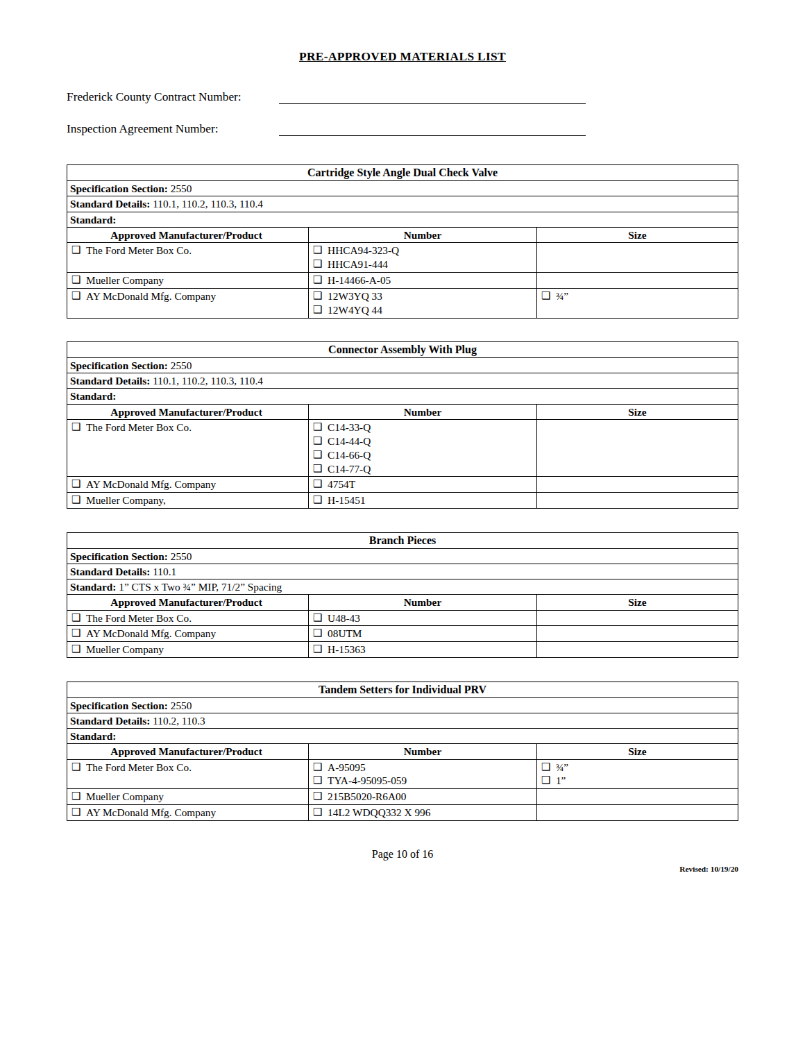PRE-APPROVED MATERIALS LIST
Frederick County Contract Number:
Inspection Agreement Number:
| Cartridge Style Angle Dual Check Valve |
| --- |
| Specification Section: 2550 |
| Standard Details: 110.1, 110.2, 110.3, 110.4 |
| Standard: |
| Approved Manufacturer/Product | Number | Size |
| The Ford Meter Box Co. | HHCA94-323-Q HHCA91-444 | |
| Mueller Company | H-14466-A-05 | |
| AY McDonald Mfg. Company | 12W3YQ 33 12W4YQ 44 | ¾” |
| Connector Assembly With Plug |
| --- |
| Specification Section: 2550 |
| Standard Details: 110.1, 110.2, 110.3, 110.4 |
| Standard: |
| Approved Manufacturer/Product | Number | Size |
| The Ford Meter Box Co. | C14-33-Q C14-44-Q C14-66-Q C14-77-Q | |
| AY McDonald Mfg. Company | 4754T | |
| Mueller Company, | H-15451 | |
| Branch Pieces |
| --- |
| Specification Section: 2550 |
| Standard Details: 110.1 |
| Standard: 1” CTS x Two ¾” MIP, 71/2” Spacing |
| Approved Manufacturer/Product | Number | Size |
| The Ford Meter Box Co. | U48-43 | |
| AY McDonald Mfg. Company | 08UTM | |
| Mueller Company | H-15363 | |
| Tandem Setters for Individual PRV |
| --- |
| Specification Section: 2550 |
| Standard Details: 110.2, 110.3 |
| Standard: |
| Approved Manufacturer/Product | Number | Size |
| The Ford Meter Box Co. | A-95095 TYA-4-95095-059 | ¾” 1” |
| Mueller Company | 215B5020-R6A00 | |
| AY McDonald Mfg. Company | 14L2 WDQQ332 X 996 | |
Page 10 of 16
Revised: 10/19/20